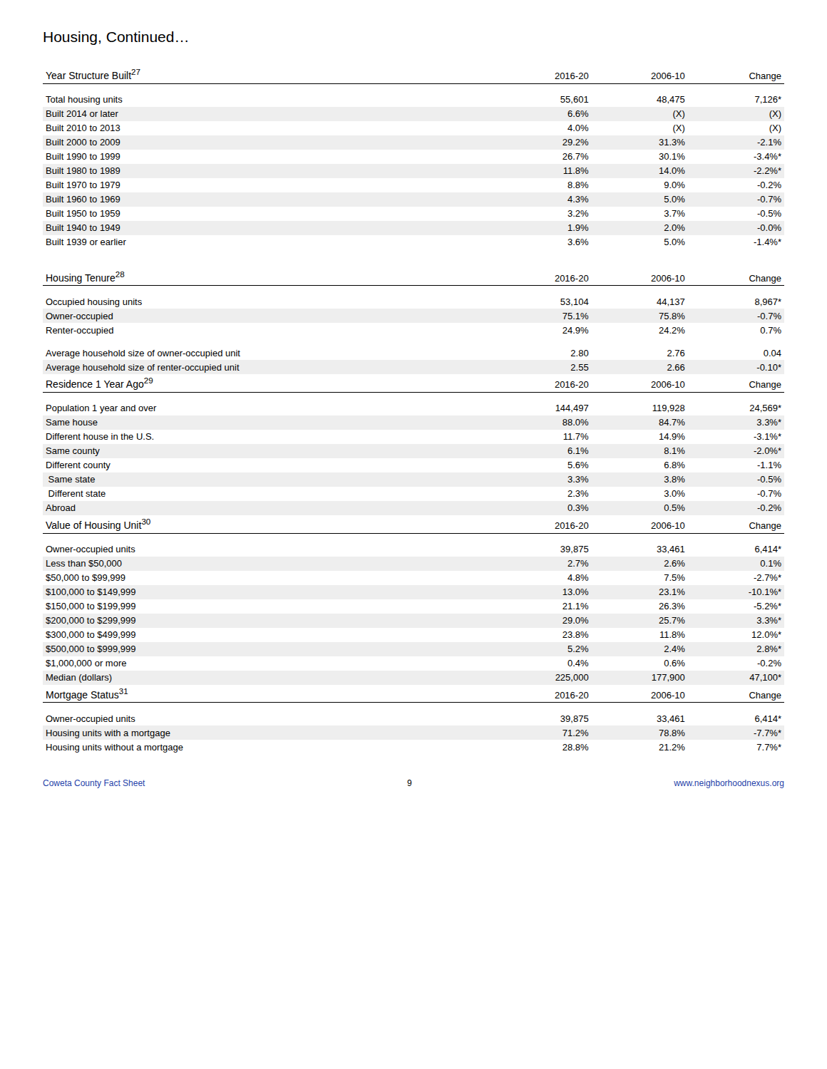Housing, Continued…
| Year Structure Built 27 | 2016-20 | 2006-10 | Change |
| --- | --- | --- | --- |
| Total housing units | 55,601 | 48,475 | 7,126* |
| Built 2014 or later | 6.6% | (X) | (X) |
| Built 2010 to 2013 | 4.0% | (X) | (X) |
| Built 2000 to 2009 | 29.2% | 31.3% | -2.1% |
| Built 1990 to 1999 | 26.7% | 30.1% | -3.4%* |
| Built 1980 to 1989 | 11.8% | 14.0% | -2.2%* |
| Built 1970 to 1979 | 8.8% | 9.0% | -0.2% |
| Built 1960 to 1969 | 4.3% | 5.0% | -0.7% |
| Built 1950 to 1959 | 3.2% | 3.7% | -0.5% |
| Built 1940 to 1949 | 1.9% | 2.0% | -0.0% |
| Built 1939 or earlier | 3.6% | 5.0% | -1.4%* |
| Housing Tenure 28 | 2016-20 | 2006-10 | Change |
| --- | --- | --- | --- |
| Occupied housing units | 53,104 | 44,137 | 8,967* |
| Owner-occupied | 75.1% | 75.8% | -0.7% |
| Renter-occupied | 24.9% | 24.2% | 0.7% |
| Average household size of owner-occupied unit | 2.80 | 2.76 | 0.04 |
| Average household size of renter-occupied unit | 2.55 | 2.66 | -0.10* |
| Residence 1 Year Ago 29 | 2016-20 | 2006-10 | Change |
| --- | --- | --- | --- |
| Population 1 year and over | 144,497 | 119,928 | 24,569* |
| Same house | 88.0% | 84.7% | 3.3%* |
| Different house in the U.S. | 11.7% | 14.9% | -3.1%* |
| Same county | 6.1% | 8.1% | -2.0%* |
| Different county | 5.6% | 6.8% | -1.1% |
| Same state | 3.3% | 3.8% | -0.5% |
| Different state | 2.3% | 3.0% | -0.7% |
| Abroad | 0.3% | 0.5% | -0.2% |
| Value of Housing Unit 30 | 2016-20 | 2006-10 | Change |
| --- | --- | --- | --- |
| Owner-occupied units | 39,875 | 33,461 | 6,414* |
| Less than $50,000 | 2.7% | 2.6% | 0.1% |
| $50,000 to $99,999 | 4.8% | 7.5% | -2.7%* |
| $100,000 to $149,999 | 13.0% | 23.1% | -10.1%* |
| $150,000 to $199,999 | 21.1% | 26.3% | -5.2%* |
| $200,000 to $299,999 | 29.0% | 25.7% | 3.3%* |
| $300,000 to $499,999 | 23.8% | 11.8% | 12.0%* |
| $500,000 to $999,999 | 5.2% | 2.4% | 2.8%* |
| $1,000,000 or more | 0.4% | 0.6% | -0.2% |
| Median (dollars) | 225,000 | 177,900 | 47,100* |
| Mortgage Status 31 | 2016-20 | 2006-10 | Change |
| --- | --- | --- | --- |
| Owner-occupied units | 39,875 | 33,461 | 6,414* |
| Housing units with a mortgage | 71.2% | 78.8% | -7.7%* |
| Housing units without a mortgage | 28.8% | 21.2% | 7.7%* |
Coweta County Fact Sheet
9
www.neighborhoodnexus.org